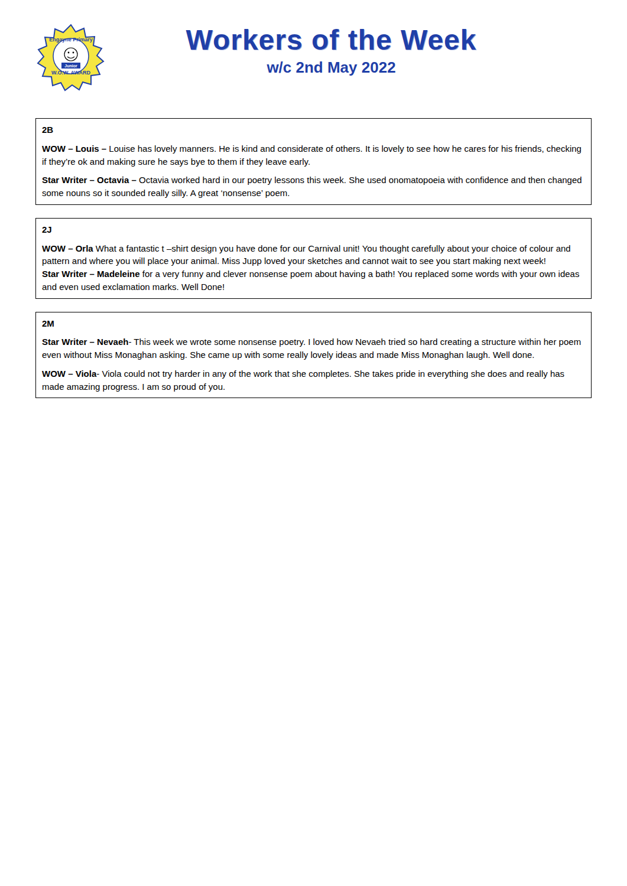Engayne Primary Junior W.O.W. AWARD
Workers of the Week
w/c 2nd May 2022
2B
WOW – Louis – Louise has lovely manners. He is kind and considerate of others. It is lovely to see how he cares for his friends, checking if they’re ok and making sure he says bye to them if they leave early.
Star Writer – Octavia – Octavia worked hard in our poetry lessons this week. She used onomatopoeia with confidence and then changed some nouns so it sounded really silly. A great ‘nonsense’ poem.
2J
WOW – Orla What a fantastic t –shirt design you have done for our Carnival unit! You thought carefully about your choice of colour and pattern and where you will place your animal. Miss Jupp loved your sketches and cannot wait to see you start making next week!
Star Writer – Madeleine for a very funny and clever nonsense poem about having a bath! You replaced some words with your own ideas and even used exclamation marks. Well Done!
2M
Star Writer – Nevaeh- This week we wrote some nonsense poetry. I loved how Nevaeh tried so hard creating a structure within her poem even without Miss Monaghan asking. She came up with some really lovely ideas and made Miss Monaghan laugh. Well done.
WOW – Viola- Viola could not try harder in any of the work that she completes. She takes pride in everything she does and really has made amazing progress. I am so proud of you.